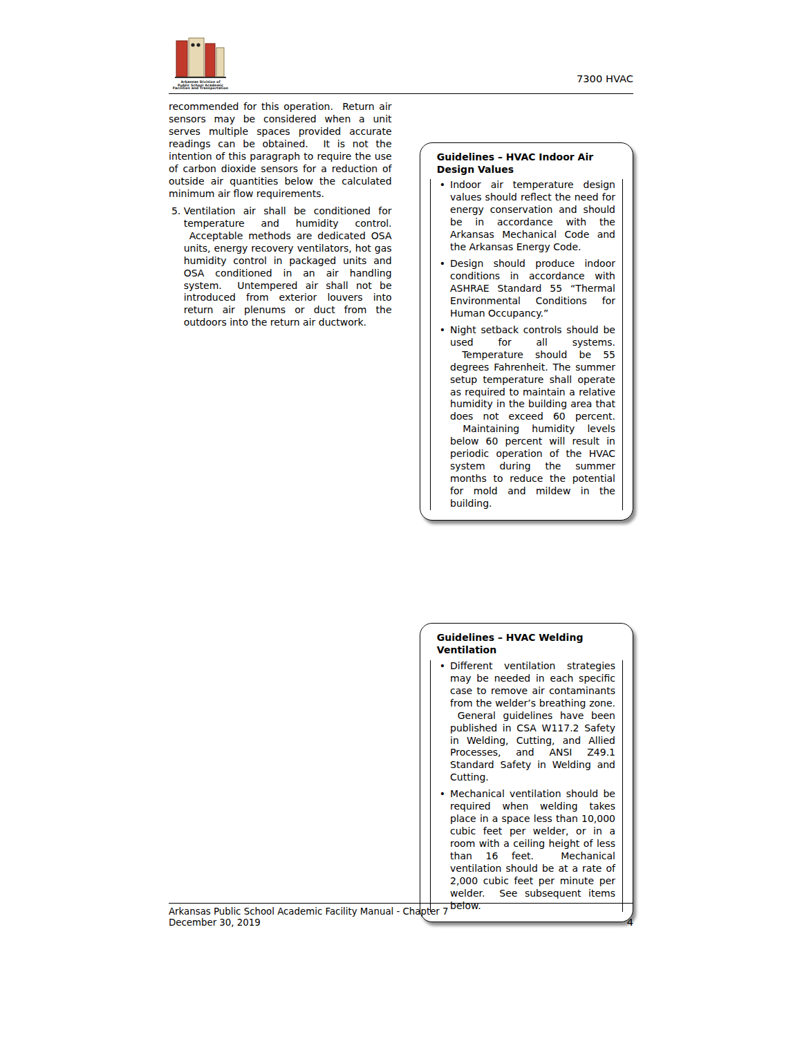Arkansas Division of
Public School Academic
Facilities and Transportation
7300 HVAC
recommended for this operation. Return air sensors may be considered when a unit serves multiple spaces provided accurate readings can be obtained. It is not the intention of this paragraph to require the use of carbon dioxide sensors for a reduction of outside air quantities below the calculated minimum air flow requirements.
Ventilation air shall be conditioned for temperature and humidity control. Acceptable methods are dedicated OSA units, energy recovery ventilators, hot gas humidity control in packaged units and OSA conditioned in an air handling system. Untempered air shall not be introduced from exterior louvers into return air plenums or duct from the outdoors into the return air ductwork.
Guidelines – HVAC Indoor Air Design Values
Indoor air temperature design values should reflect the need for energy conservation and should be in accordance with the Arkansas Mechanical Code and the Arkansas Energy Code.
Design should produce indoor conditions in accordance with ASHRAE Standard 55 “Thermal Environmental Conditions for Human Occupancy.”
Night setback controls should be used for all systems. Temperature should be 55 degrees Fahrenheit. The summer setup temperature shall operate as required to maintain a relative humidity in the building area that does not exceed 60 percent. Maintaining humidity levels below 60 percent will result in periodic operation of the HVAC system during the summer months to reduce the potential for mold and mildew in the building.
Guidelines – HVAC Welding Ventilation
Different ventilation strategies may be needed in each specific case to remove air contaminants from the welder’s breathing zone. General guidelines have been published in CSA W117.2 Safety in Welding, Cutting, and Allied Processes, and ANSI Z49.1 Standard Safety in Welding and Cutting.
Mechanical ventilation should be required when welding takes place in a space less than 10,000 cubic feet per welder, or in a room with a ceiling height of less than 16 feet. Mechanical ventilation should be at a rate of 2,000 cubic feet per minute per welder. See subsequent items below.
Arkansas Public School Academic Facility Manual - Chapter 7
December 30, 2019
4